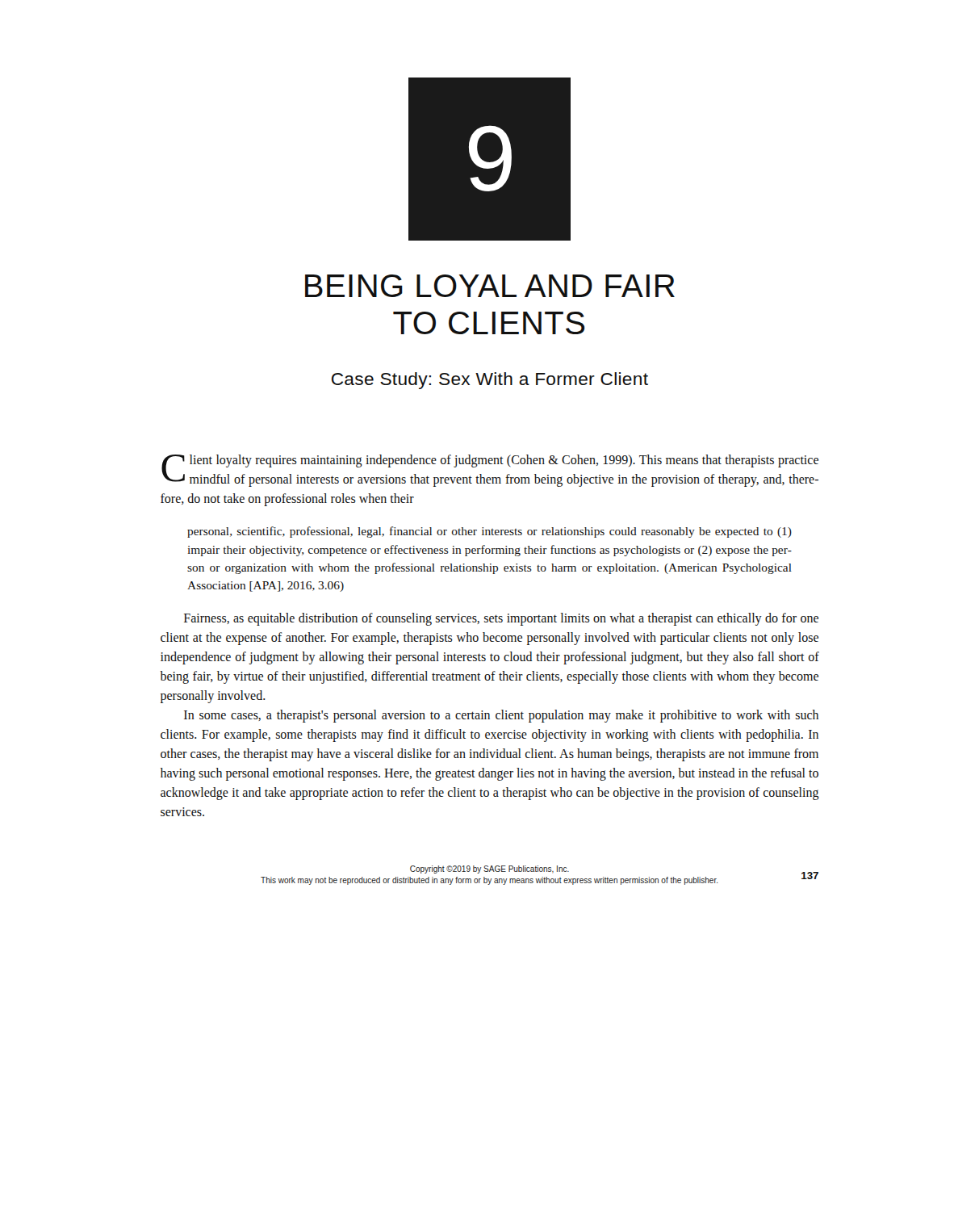9
BEING LOYAL AND FAIR
TO CLIENTS
Case Study: Sex With a Former Client
Client loyalty requires maintaining independence of judgment (Cohen & Cohen, 1999). This means that therapists practice mindful of personal interests or aversions that prevent them from being objective in the provision of therapy, and, therefore, do not take on professional roles when their
personal, scientific, professional, legal, financial or other interests or relationships could reasonably be expected to (1) impair their objectivity, competence or effectiveness in performing their functions as psychologists or (2) expose the person or organization with whom the professional relationship exists to harm or exploitation. (American Psychological Association [APA], 2016, 3.06)
Fairness, as equitable distribution of counseling services, sets important limits on what a therapist can ethically do for one client at the expense of another. For example, therapists who become personally involved with particular clients not only lose independence of judgment by allowing their personal interests to cloud their professional judgment, but they also fall short of being fair, by virtue of their unjustified, differential treatment of their clients, especially those clients with whom they become personally involved.
In some cases, a therapist's personal aversion to a certain client population may make it prohibitive to work with such clients. For example, some therapists may find it difficult to exercise objectivity in working with clients with pedophilia. In other cases, the therapist may have a visceral dislike for an individual client. As human beings, therapists are not immune from having such personal emotional responses. Here, the greatest danger lies not in having the aversion, but instead in the refusal to acknowledge it and take appropriate action to refer the client to a therapist who can be objective in the provision of counseling services.
Copyright ©2019 by SAGE Publications, Inc.
This work may not be reproduced or distributed in any form or by any means without express written permission of the publisher.
137